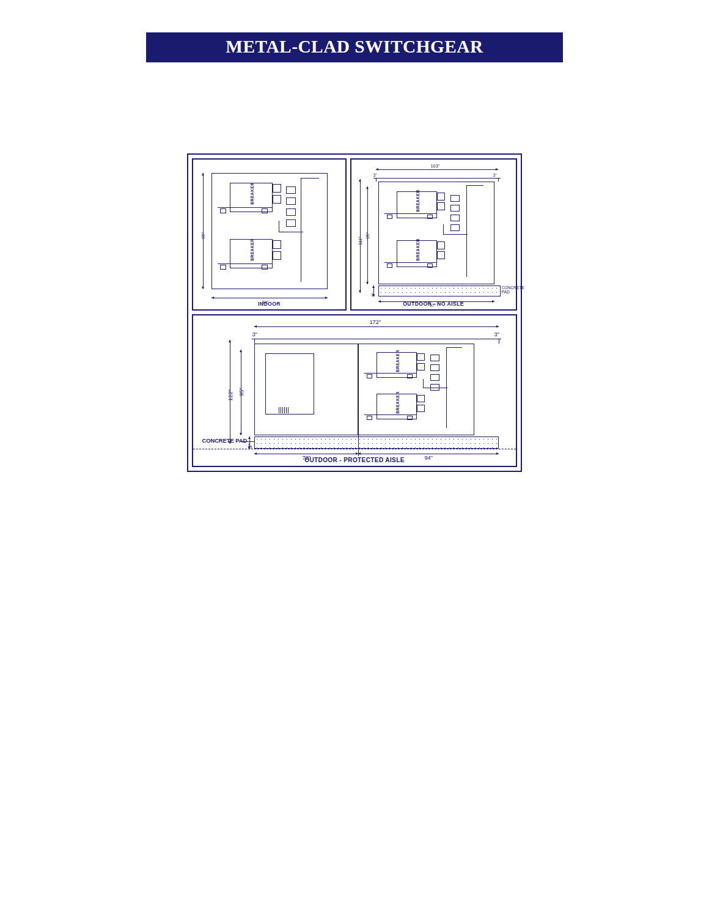METAL-CLAD SWITCHGEAR
95"
BREAKER
BREAKER
94"
INDOOR
103"
3"
3"
111"
95"
BREAKER
BREAKER
5"
CONCRETE
PAD
97"
OUTDOOR - NO AISLE
172"
3"
3"
122"
95"
BREAKER
BREAKER
5"
CONCRETE PAD
72"
94"
OUTDOOR - PROTECTED AISLE